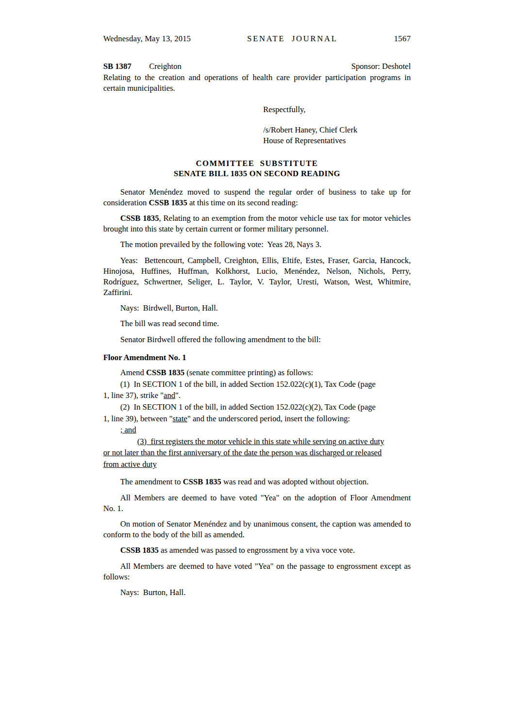Wednesday, May 13, 2015 SENATE JOURNAL 1567
SB 1387 Creighton Sponsor: Deshotel
Relating to the creation and operations of health care provider participation programs in certain municipalities.
Respectfully,
/s/Robert Haney, Chief Clerk
House of Representatives
COMMITTEE SUBSTITUTE SENATE BILL 1835 ON SECOND READING
Senator Menéndez moved to suspend the regular order of business to take up for consideration CSSB 1835 at this time on its second reading:
CSSB 1835, Relating to an exemption from the motor vehicle use tax for motor vehicles brought into this state by certain current or former military personnel.
The motion prevailed by the following vote: Yeas 28, Nays 3.
Yeas: Bettencourt, Campbell, Creighton, Ellis, Eltife, Estes, Fraser, Garcia, Hancock, Hinojosa, Huffines, Huffman, Kolkhorst, Lucio, Menéndez, Nelson, Nichols, Perry, Rodríguez, Schwertner, Seliger, L. Taylor, V. Taylor, Uresti, Watson, West, Whitmire, Zaffirini.
Nays: Birdwell, Burton, Hall.
The bill was read second time.
Senator Birdwell offered the following amendment to the bill:
Floor Amendment No. 1
Amend CSSB 1835 (senate committee printing) as follows:
(1) In SECTION 1 of the bill, in added Section 152.022(c)(1), Tax Code (page
1, line 37), strike "and".
(2) In SECTION 1 of the bill, in added Section 152.022(c)(2), Tax Code (page
1, line 39), between "state" and the underscored period, insert the following:
; and
(3) first registers the motor vehicle in this state while serving on active duty
or not later than the first anniversary of the date the person was discharged or released
from active duty
The amendment to CSSB 1835 was read and was adopted without objection.
All Members are deemed to have voted "Yea" on the adoption of Floor Amendment No. 1.
On motion of Senator Menéndez and by unanimous consent, the caption was amended to conform to the body of the bill as amended.
CSSB 1835 as amended was passed to engrossment by a viva voce vote.
All Members are deemed to have voted "Yea" on the passage to engrossment except as follows:
Nays: Burton, Hall.